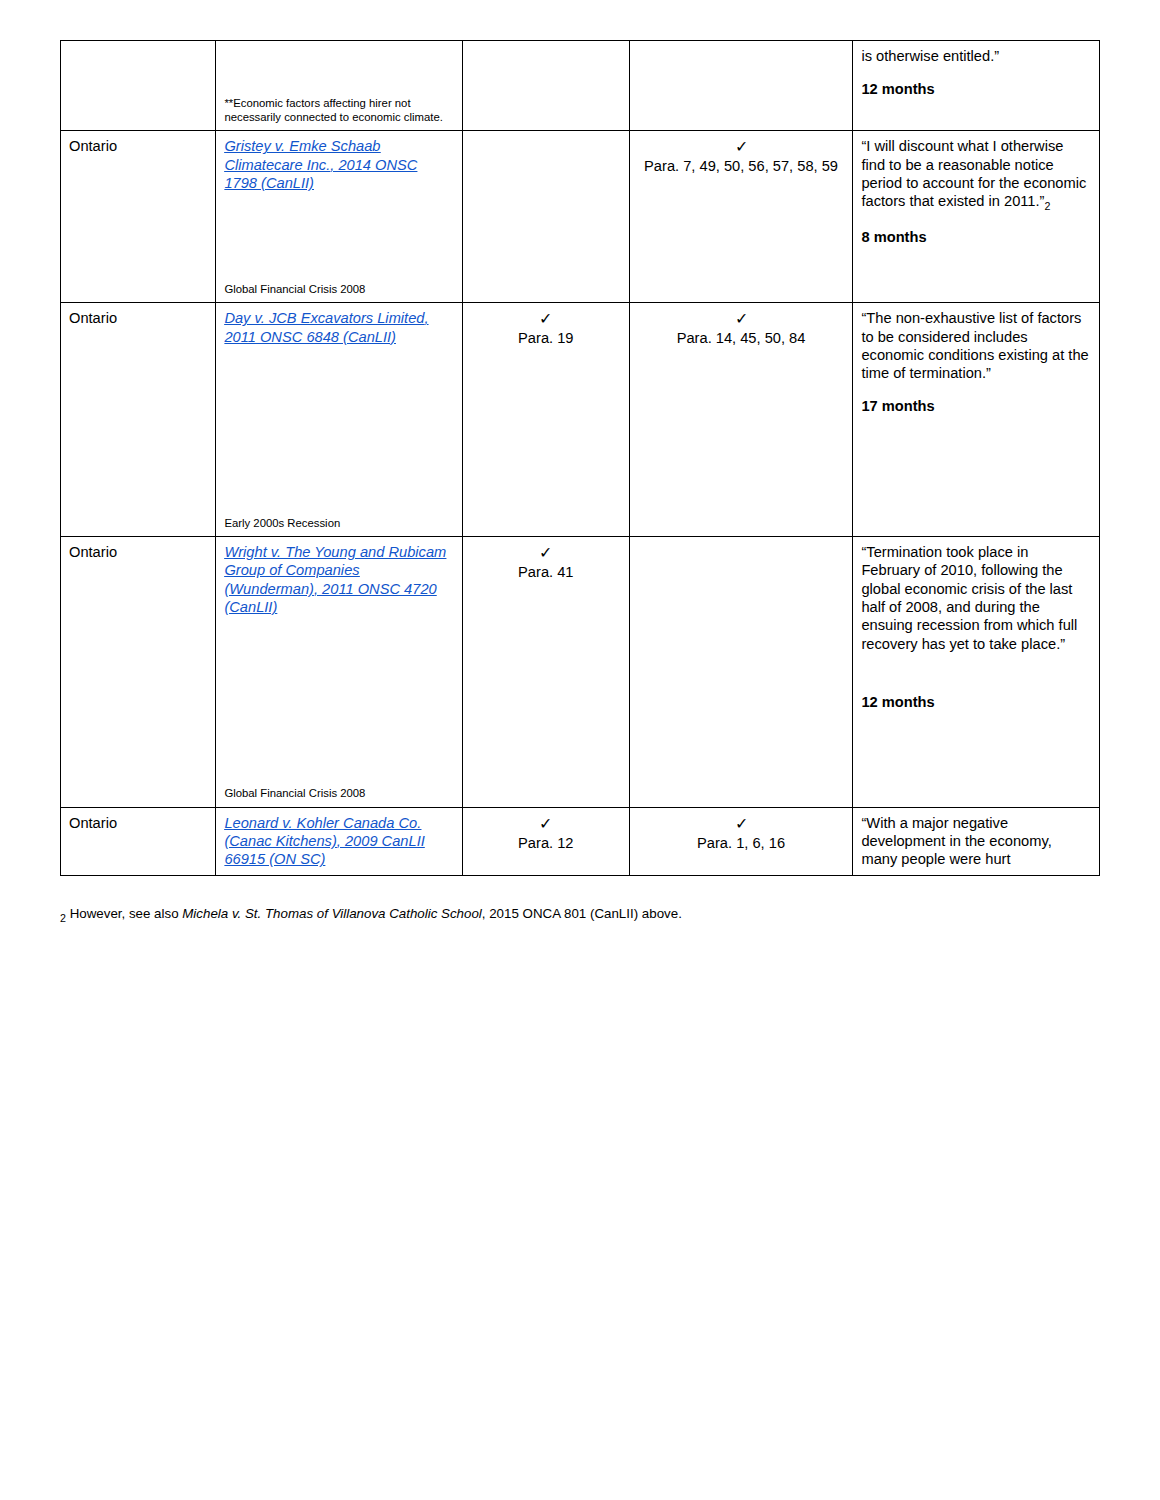| | **Economic factors affecting hirer not necessarily connected to economic climate. | | | is otherwise entitled.” 12 months |
| Ontario | Gristey v. Emke Schaab Climatecare Inc. , 2014 ONSC 1798 (CanLII) Global Financial Crisis 2008 | | ✓ Para. 7, 49, 50, 56, 57, 58, 59 | “I will discount what I otherwise find to be a reasonable notice period to account for the economic factors that existed in 2011.” 2 8 months |
| Ontario | Day v. JCB Excavators Limited , 2011 ONSC 6848 (CanLII) Early 2000s Recession | ✓ Para. 19 | ✓ Para. 14, 45, 50, 84 | “The non-exhaustive list of factors to be considered includes economic conditions existing at the time of termination.” 17 months |
| Ontario | Wright v. The Young and Rubicam Group of Companies (Wunderman) , 2011 ONSC 4720 (CanLII) Global Financial Crisis 2008 | ✓ Para. 41 | | “Termination took place in February of 2010, following the global economic crisis of the last half of 2008, and during the ensuing recession from which full recovery has yet to take place.” 12 months |
| Ontario | Leonard v. Kohler Canada Co. (Canac Kitchens) , 2009 CanLII 66915 (ON SC) | ✓ Para. 12 | ✓ Para. 1, 6, 16 | “With a major negative development in the economy, many people were hurt |
2 However, see also Michela v. St. Thomas of Villanova Catholic School, 2015 ONCA 801 (CanLII) above.